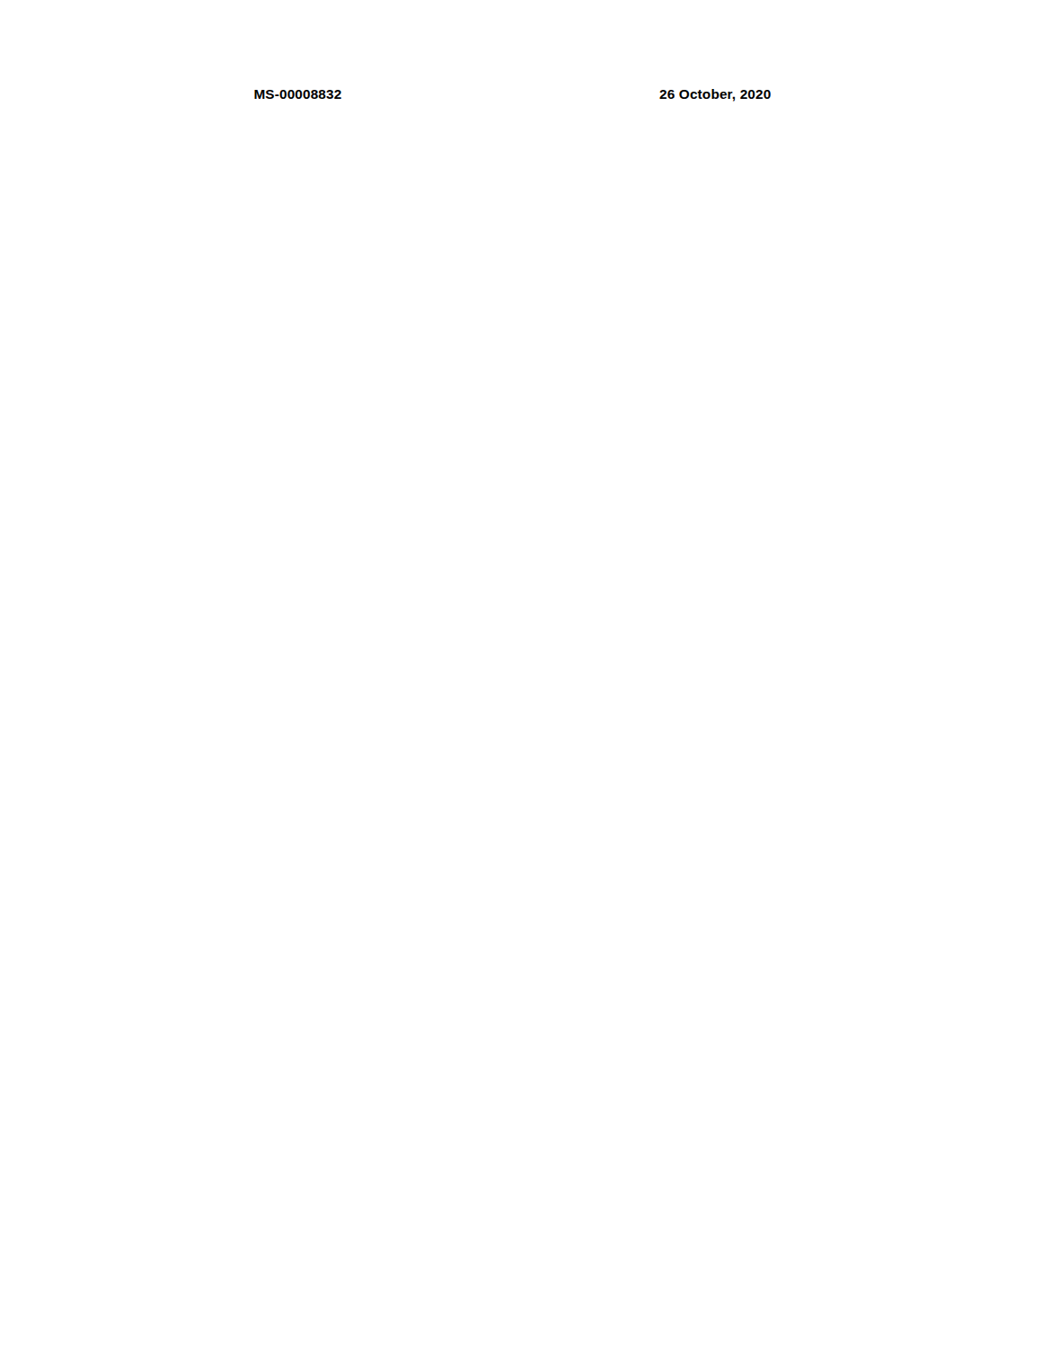MS-00008832 26 October, 2020